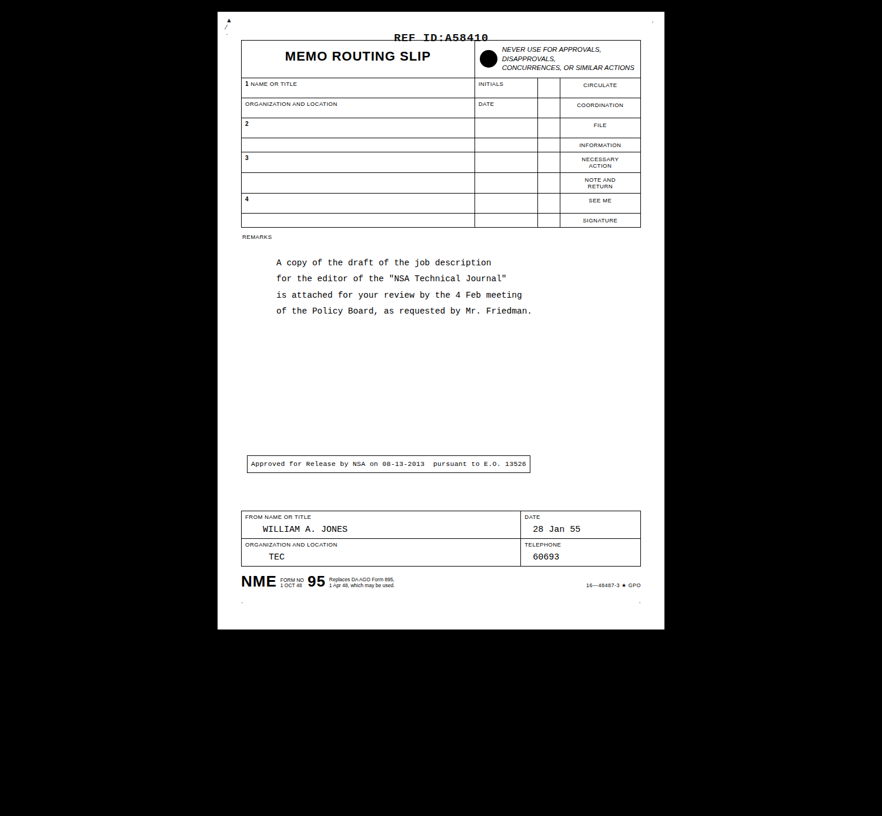▲ ⁄ ·
·
REF ID:A58410
| MEMO ROUTING SLIP | NEVER USE FOR APPROVALS, DISAPPROVALS, CONCURRENCES, OR SIMILAR ACTIONS |
| 1 NAME OR TITLE | INITIALS | | CIRCULATE |
| ORGANIZATION AND LOCATION | DATE | | COORDINATION |
| 2 | | | FILE |
| | | | INFORMATION |
| 3 | | | NECESSARY ACTION |
| | | | NOTE AND RETURN |
| 4 | | | SEE ME |
| | | | SIGNATURE |
REMARKS
A copy of the draft of the job description
for the editor of the "NSA Technical Journal"
is attached for your review by the 4 Feb meeting
of the Policy Board, as requested by Mr. Friedman.
Approved for Release by NSA on 08-13-2013 pursuant to E.O. 13526
| FROM NAME OR TITLE WILLIAM A. JONES | DATE 28 Jan 55 |
| ORGANIZATION AND LOCATION TEC | TELEPHONE 60693 |
NME FORM NO
1 OCT 48 95 Replaces DA AGO Form 895,
1 Apr 48, which may be used.
16—48487-3 ★ GPO
· ·